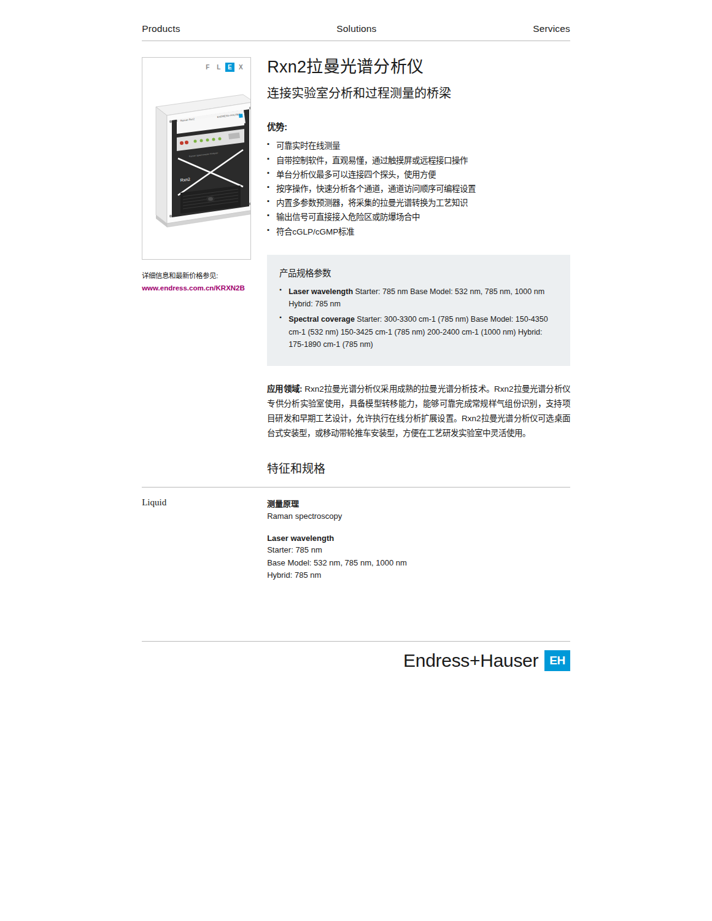Products Solutions Services
FLEX
Raman Rxn2 ENDRESS+HAUSER Raman Spectrometer Analyzer Rxn2
详细信息和最新价格参见: www.endress.com.cn/KRXN2B
Rxn2拉曼光谱分析仪
连接实验室分析和过程测量的桥梁
优势:
可靠实时在线测量
自带控制软件，直观易懂，通过触摸屏或远程接口操作
单台分析仪最多可以连接四个探头，使用方便
按序操作，快速分析各个通道，通道访问顺序可编程设置
内置多参数预测器，将采集的拉曼光谱转换为工艺知识
输出信号可直接接入危险区或防爆场合中
符合cGLP/cGMP标准
产品规格参数
Laser wavelength Starter: 785 nm Base Model: 532 nm, 785 nm, 1000 nm Hybrid: 785 nm
Spectral coverage Starter: 300-3300 cm-1 (785 nm) Base Model: 150-4350 cm-1 (532 nm) 150-3425 cm-1 (785 nm) 200-2400 cm-1 (1000 nm) Hybrid: 175-1890 cm-1 (785 nm)
应用领域: Rxn2拉曼光谱分析仪采用成熟的拉曼光谱分析技术。Rxn2拉曼光谱分析仪专供分析实验室使用，具备模型转移能力，能够可靠完成常规样气组份识别，支持项目研发和早期工艺设计，允许执行在线分析扩展设置。Rxn2拉曼光谱分析仪可选桌面台式安装型，或移动带轮推车安装型，方便在工艺研发实验室中灵活使用。
特征和规格
Liquid
测量原理
Raman spectroscopy
Laser wavelength
Starter: 785 nm
Base Model: 532 nm, 785 nm, 1000 nm
Hybrid: 785 nm
Endress+Hauser EH